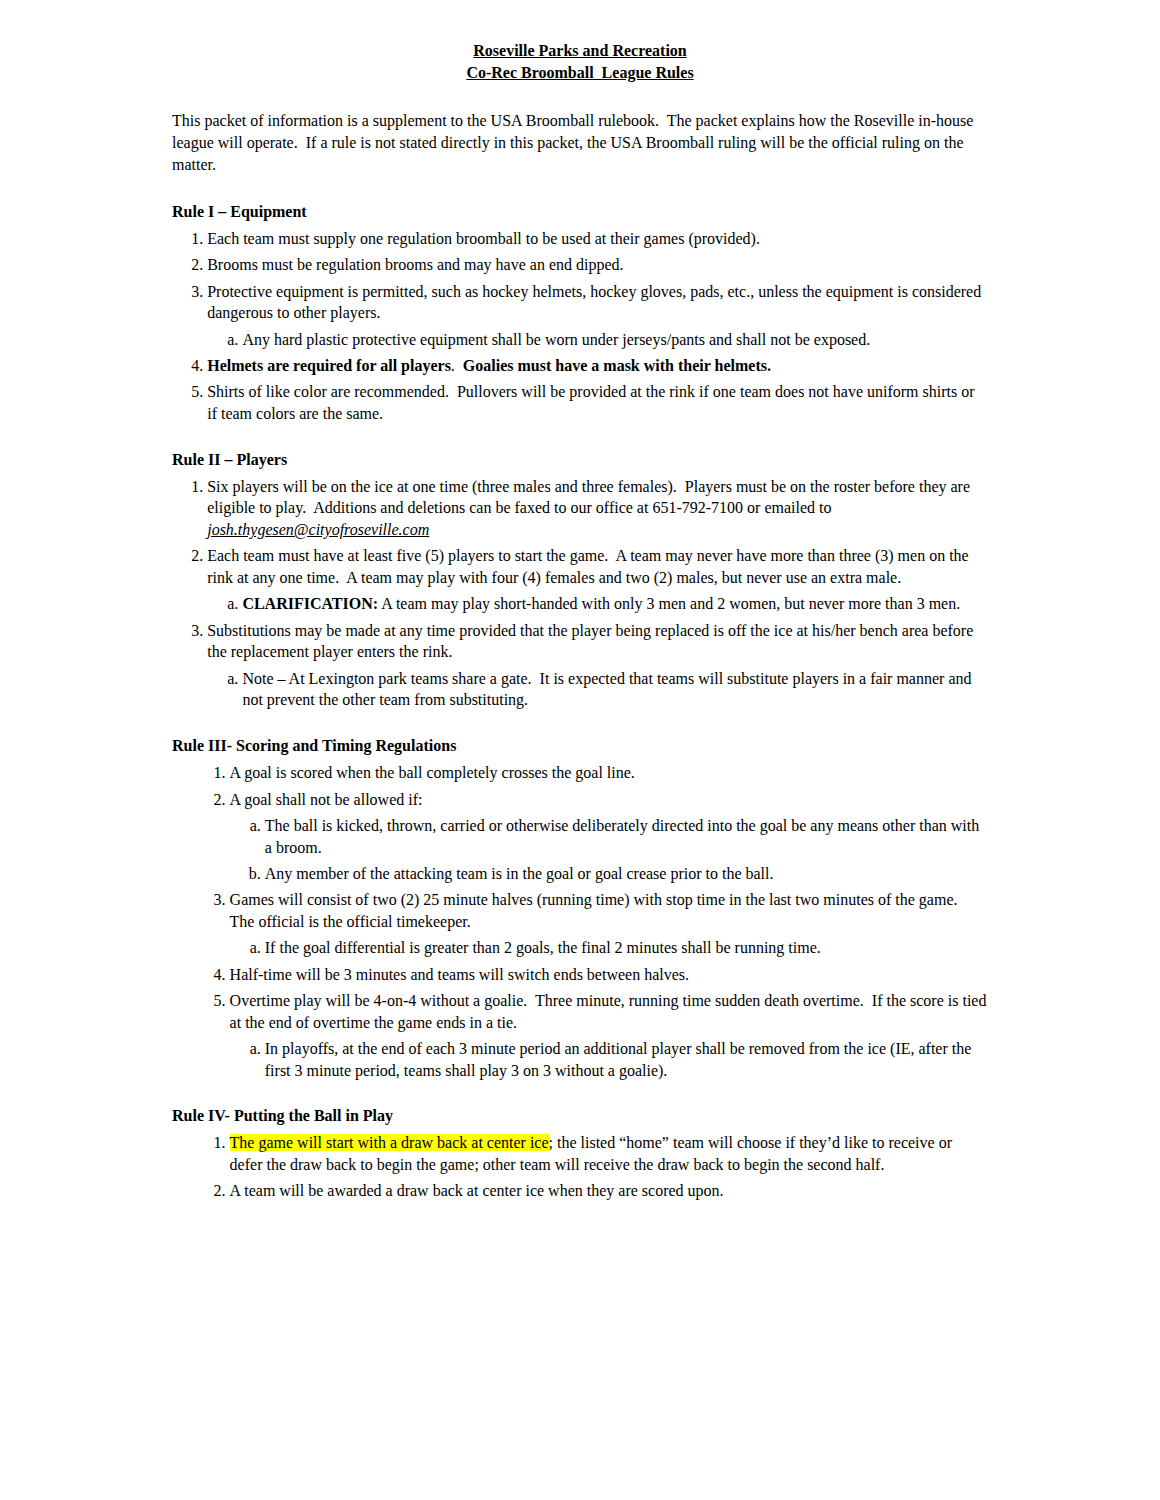Roseville Parks and Recreation
Co-Rec Broomball League Rules
This packet of information is a supplement to the USA Broomball rulebook. The packet explains how the Roseville in-house league will operate. If a rule is not stated directly in this packet, the USA Broomball ruling will be the official ruling on the matter.
Rule I – Equipment
Each team must supply one regulation broomball to be used at their games (provided).
Brooms must be regulation brooms and may have an end dipped.
Protective equipment is permitted, such as hockey helmets, hockey gloves, pads, etc., unless the equipment is considered dangerous to other players.
Any hard plastic protective equipment shall be worn under jerseys/pants and shall not be exposed.
Helmets are required for all players. Goalies must have a mask with their helmets.
Shirts of like color are recommended. Pullovers will be provided at the rink if one team does not have uniform shirts or if team colors are the same.
Rule II – Players
Six players will be on the ice at one time (three males and three females). Players must be on the roster before they are eligible to play. Additions and deletions can be faxed to our office at 651-792-7100 or emailed to josh.thygesen@cityofroseville.com
Each team must have at least five (5) players to start the game. A team may never have more than three (3) men on the rink at any one time. A team may play with four (4) females and two (2) males, but never use an extra male.
CLARIFICATION: A team may play short-handed with only 3 men and 2 women, but never more than 3 men.
Substitutions may be made at any time provided that the player being replaced is off the ice at his/her bench area before the replacement player enters the rink.
Note – At Lexington park teams share a gate. It is expected that teams will substitute players in a fair manner and not prevent the other team from substituting.
Rule III- Scoring and Timing Regulations
A goal is scored when the ball completely crosses the goal line.
A goal shall not be allowed if:
The ball is kicked, thrown, carried or otherwise deliberately directed into the goal be any means other than with a broom.
Any member of the attacking team is in the goal or goal crease prior to the ball.
Games will consist of two (2) 25 minute halves (running time) with stop time in the last two minutes of the game. The official is the official timekeeper.
If the goal differential is greater than 2 goals, the final 2 minutes shall be running time.
Half-time will be 3 minutes and teams will switch ends between halves.
Overtime play will be 4-on-4 without a goalie. Three minute, running time sudden death overtime. If the score is tied at the end of overtime the game ends in a tie.
In playoffs, at the end of each 3 minute period an additional player shall be removed from the ice (IE, after the first 3 minute period, teams shall play 3 on 3 without a goalie).
Rule IV- Putting the Ball in Play
The game will start with a draw back at center ice; the listed “home” team will choose if they’d like to receive or defer the draw back to begin the game; other team will receive the draw back to begin the second half.
A team will be awarded a draw back at center ice when they are scored upon.